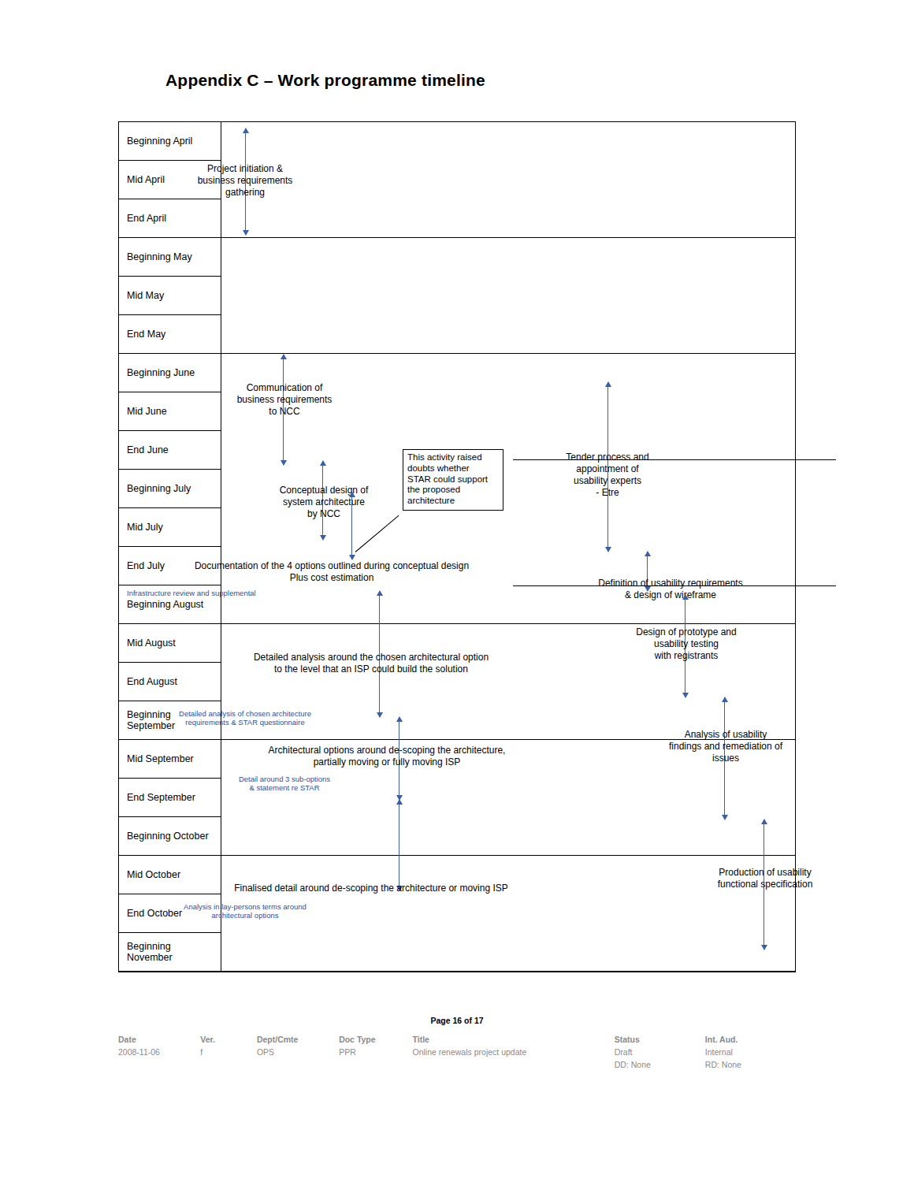Appendix C – Work programme timeline
Beginning April
Mid April
End April
Beginning May
Mid May
End May
Beginning June
Mid June
End June
Beginning July
Mid July
End July
Beginning August
Mid August
End August
Beginning
September
Mid September
End September
Beginning October
Mid October
End October
Beginning
November
Project initiation &
business requirements
gathering
Communication of
business requirements
to NCC
Conceptual design of
system architecture
by NCC
This activity raised
doubts whether
STAR could support
the proposed
architecture
Tender process and
appointment of
usability experts
- Etre
Documentation of the 4 options outlined during conceptual design
Plus cost estimation
Infrastructure review and supplemental
Definition of usability requirements
& design of wireframe
Detailed analysis around the chosen architectural option
to the level that an ISP could build the solution
Design of prototype and
usability testing
with registrants
Detailed analysis of chosen architecture
requirements & STAR questionnaire
Architectural options around de-scoping the architecture,
partially moving or fully moving ISP
Detail around 3 sub-options
& statement re STAR
Analysis of usability
findings and remediation of
issues
Finalised detail around de-scoping the architecture or moving ISP
Analysis in lay-persons terms around
architectural options
Production of usability
functional specification
Page 16 of 17
| Date | Ver. | Dept/Cmte | Doc Type | Title | Status | Int. Aud. |
| --- | --- | --- | --- | --- | --- | --- |
| 2008-11-06 | f | OPS | PPR | Online renewals project update | Draft | Internal |
| | | | | | DD: None | RD: None |